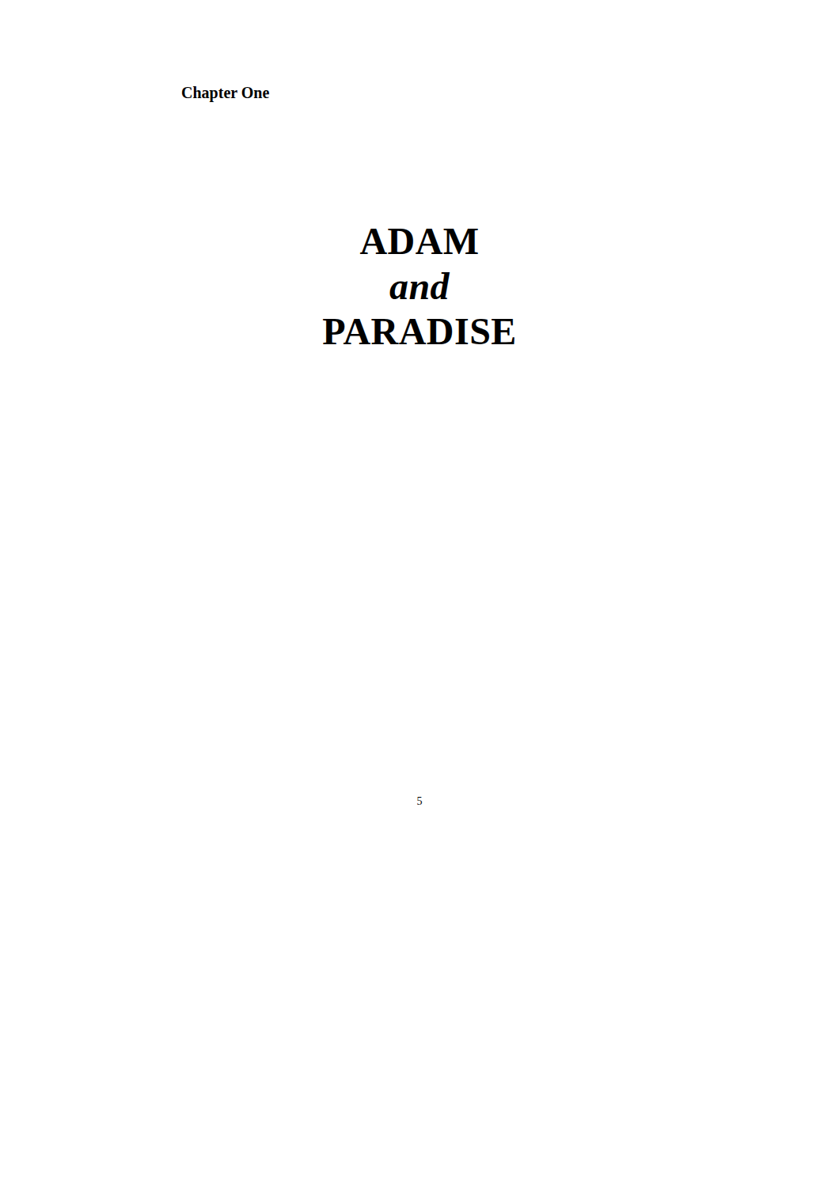Chapter One
ADAM
and
PARADISE
5